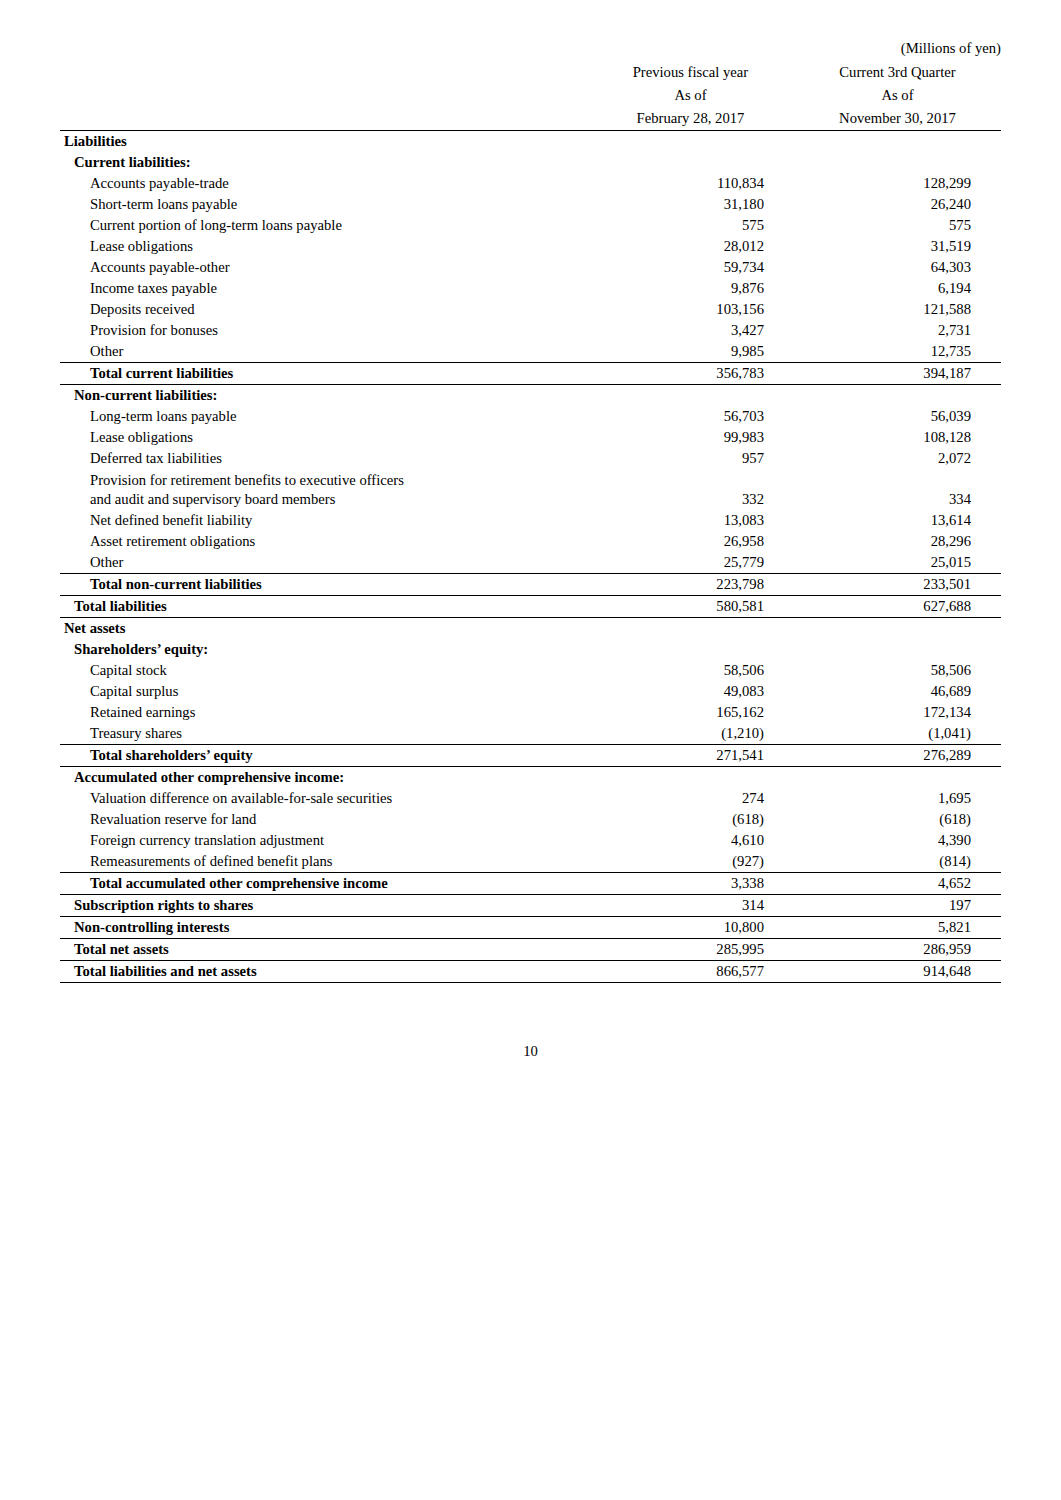(Millions of yen)
| | Previous fiscal year | Current 3rd Quarter |
| --- | --- | --- |
| | As of | As of |
| | February 28, 2017 | November 30, 2017 |
| Liabilities | | |
| Current liabilities: | | |
| Accounts payable-trade | 110,834 | 128,299 |
| Short-term loans payable | 31,180 | 26,240 |
| Current portion of long-term loans payable | 575 | 575 |
| Lease obligations | 28,012 | 31,519 |
| Accounts payable-other | 59,734 | 64,303 |
| Income taxes payable | 9,876 | 6,194 |
| Deposits received | 103,156 | 121,588 |
| Provision for bonuses | 3,427 | 2,731 |
| Other | 9,985 | 12,735 |
| Total current liabilities | 356,783 | 394,187 |
| Non-current liabilities: | | |
| Long-term loans payable | 56,703 | 56,039 |
| Lease obligations | 99,983 | 108,128 |
| Deferred tax liabilities | 957 | 2,072 |
| Provision for retirement benefits to executive officers and audit and supervisory board members | 332 | 334 |
| Net defined benefit liability | 13,083 | 13,614 |
| Asset retirement obligations | 26,958 | 28,296 |
| Other | 25,779 | 25,015 |
| Total non-current liabilities | 223,798 | 233,501 |
| Total liabilities | 580,581 | 627,688 |
| Net assets | | |
| Shareholders’ equity: | | |
| Capital stock | 58,506 | 58,506 |
| Capital surplus | 49,083 | 46,689 |
| Retained earnings | 165,162 | 172,134 |
| Treasury shares | (1,210) | (1,041) |
| Total shareholders’ equity | 271,541 | 276,289 |
| Accumulated other comprehensive income: | | |
| Valuation difference on available-for-sale securities | 274 | 1,695 |
| Revaluation reserve for land | (618) | (618) |
| Foreign currency translation adjustment | 4,610 | 4,390 |
| Remeasurements of defined benefit plans | (927) | (814) |
| Total accumulated other comprehensive income | 3,338 | 4,652 |
| Subscription rights to shares | 314 | 197 |
| Non-controlling interests | 10,800 | 5,821 |
| Total net assets | 285,995 | 286,959 |
| Total liabilities and net assets | 866,577 | 914,648 |
10